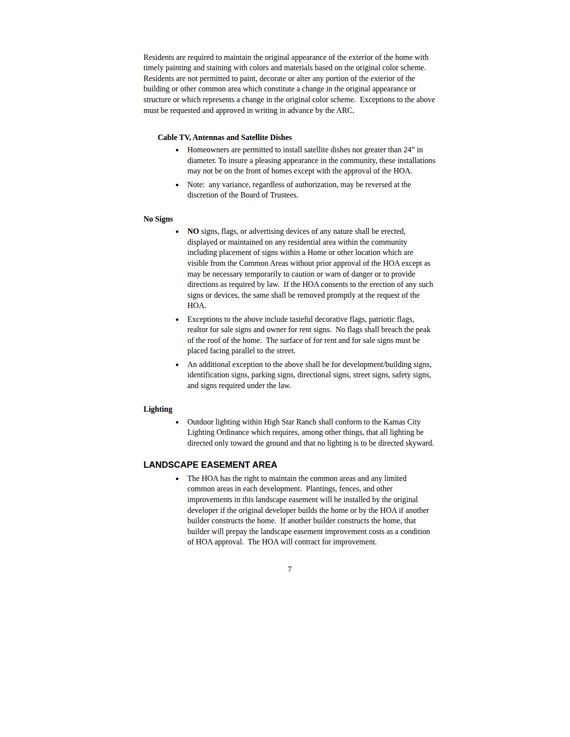Residents are required to maintain the original appearance of the exterior of the home with timely painting and staining with colors and materials based on the original color scheme. Residents are not permitted to paint, decorate or alter any portion of the exterior of the building or other common area which constitute a change in the original appearance or structure or which represents a change in the original color scheme. Exceptions to the above must be requested and approved in writing in advance by the ARC.
Cable TV, Antennas and Satellite Dishes
Homeowners are permitted to install satellite dishes not greater than 24” in diameter. To insure a pleasing appearance in the community, these installations may not be on the front of homes except with the approval of the HOA.
Note: any variance, regardless of authorization, may be reversed at the discretion of the Board of Trustees.
No Signs
NO signs, flags, or advertising devices of any nature shall be erected, displayed or maintained on any residential area within the community including placement of signs within a Home or other location which are visible from the Common Areas without prior approval of the HOA except as may be necessary temporarily to caution or warn of danger or to provide directions as required by law. If the HOA consents to the erection of any such signs or devices, the same shall be removed promptly at the request of the HOA.
Exceptions to the above include tasteful decorative flags, patriotic flags, realtor for sale signs and owner for rent signs. No flags shall breach the peak of the roof of the home. The surface of for rent and for sale signs must be placed facing parallel to the street.
An additional exception to the above shall be for development/building signs, identification signs, parking signs, directional signs, street signs, safety signs, and signs required under the law.
Lighting
Outdoor lighting within High Star Ranch shall conform to the Kamas City Lighting Ordinance which requires, among other things, that all lighting be directed only toward the ground and that no lighting is to be directed skyward.
LANDSCAPE EASEMENT AREA
The HOA has the right to maintain the common areas and any limited common areas in each development. Plantings, fences, and other improvements in this landscape easement will be installed by the original developer if the original developer builds the home or by the HOA if another builder constructs the home. If another builder constructs the home, that builder will prepay the landscape easement improvement costs as a condition of HOA approval. The HOA will contract for improvement.
7